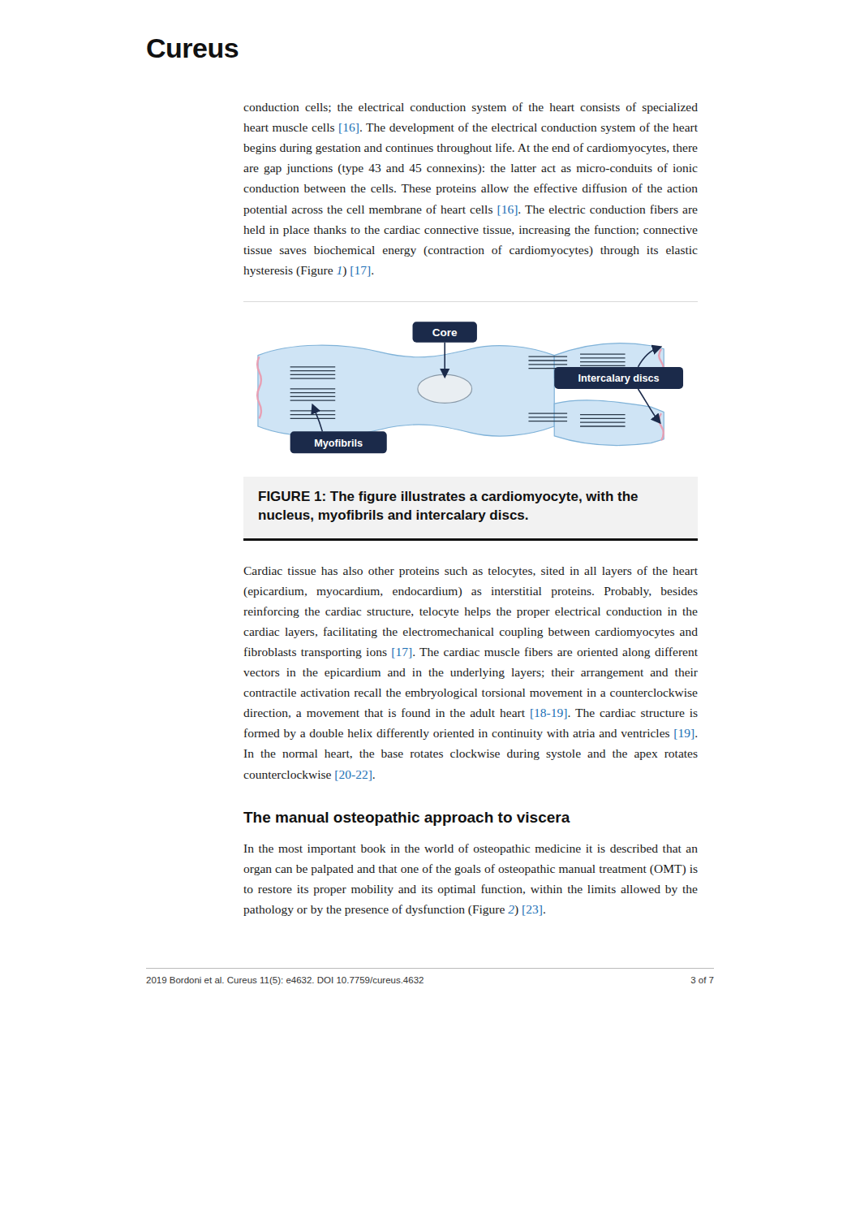Cureus
conduction cells; the electrical conduction system of the heart consists of specialized heart muscle cells [16]. The development of the electrical conduction system of the heart begins during gestation and continues throughout life. At the end of cardiomyocytes, there are gap junctions (type 43 and 45 connexins): the latter act as micro-conduits of ionic conduction between the cells. These proteins allow the effective diffusion of the action potential across the cell membrane of heart cells [16]. The electric conduction fibers are held in place thanks to the cardiac connective tissue, increasing the function; connective tissue saves biochemical energy (contraction of cardiomyocytes) through its elastic hysteresis (Figure 1) [17].
Core Intercalary discs Myofibrils
FIGURE 1: The figure illustrates a cardiomyocyte, with the nucleus, myofibrils and intercalary discs.
Cardiac tissue has also other proteins such as telocytes, sited in all layers of the heart (epicardium, myocardium, endocardium) as interstitial proteins. Probably, besides reinforcing the cardiac structure, telocyte helps the proper electrical conduction in the cardiac layers, facilitating the electromechanical coupling between cardiomyocytes and fibroblasts transporting ions [17]. The cardiac muscle fibers are oriented along different vectors in the epicardium and in the underlying layers; their arrangement and their contractile activation recall the embryological torsional movement in a counterclockwise direction, a movement that is found in the adult heart [18-19]. The cardiac structure is formed by a double helix differently oriented in continuity with atria and ventricles [19]. In the normal heart, the base rotates clockwise during systole and the apex rotates counterclockwise [20-22].
The manual osteopathic approach to viscera
In the most important book in the world of osteopathic medicine it is described that an organ can be palpated and that one of the goals of osteopathic manual treatment (OMT) is to restore its proper mobility and its optimal function, within the limits allowed by the pathology or by the presence of dysfunction (Figure 2) [23].
2019 Bordoni et al. Cureus 11(5): e4632. DOI 10.7759/cureus.4632 3 of 7